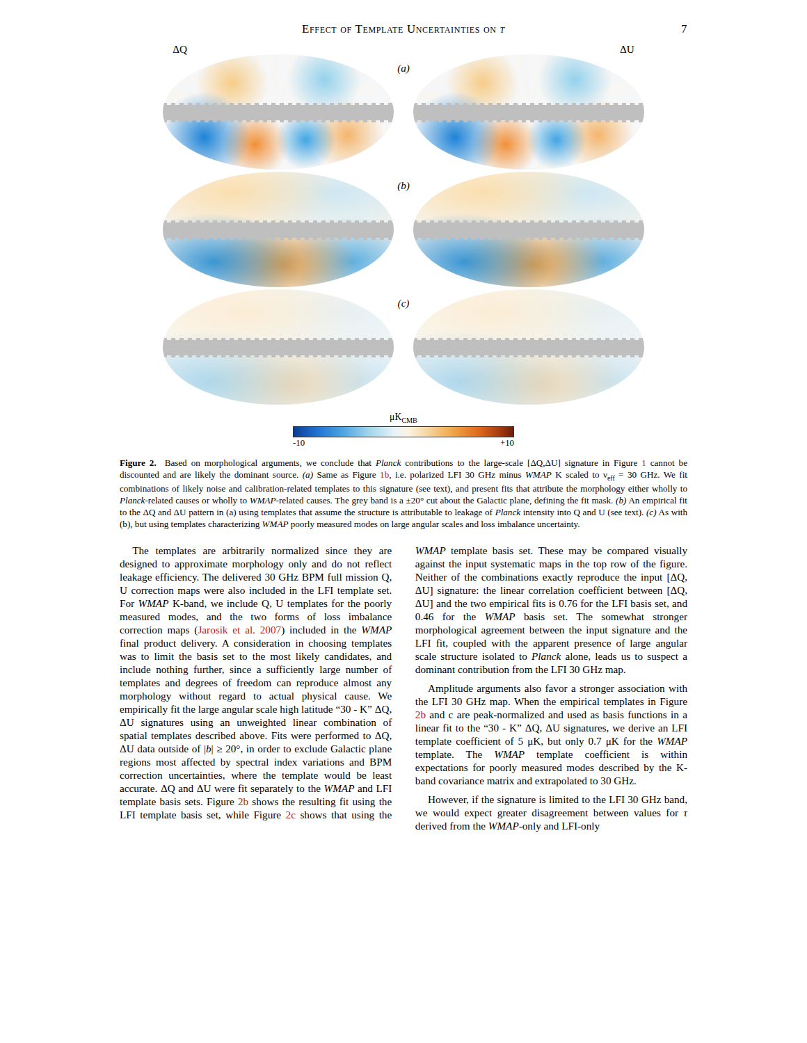Effect of Template Uncertainties on τ 7
ΔQ ΔU
(a)
(b)
(c)
μKCMB
-10 +10
Figure 2. Based on morphological arguments, we conclude that Planck contributions to the large-scale [ΔQ,ΔU] signature in Figure 1 cannot be discounted and are likely the dominant source. (a) Same as Figure 1b, i.e. polarized LFI 30 GHz minus WMAP K scaled to νeff = 30 GHz. We fit combinations of likely noise and calibration-related templates to this signature (see text), and present fits that attribute the morphology either wholly to Planck-related causes or wholly to WMAP-related causes. The grey band is a ±20° cut about the Galactic plane, defining the fit mask. (b) An empirical fit to the ΔQ and ΔU pattern in (a) using templates that assume the structure is attributable to leakage of Planck intensity into Q and U (see text). (c) As with (b), but using templates characterizing WMAP poorly measured modes on large angular scales and loss imbalance uncertainty.
The templates are arbitrarily normalized since they are designed to approximate morphology only and do not reflect leakage efficiency. The delivered 30 GHz BPM full mission Q, U correction maps were also included in the LFI template set. For WMAP K-band, we include Q, U templates for the poorly measured modes, and the two forms of loss imbalance correction maps (Jarosik et al. 2007) included in the WMAP final product delivery. A consideration in choosing templates was to limit the basis set to the most likely candidates, and include nothing further, since a sufficiently large number of templates and degrees of freedom can reproduce almost any morphology without regard to actual physical cause. We empirically fit the large angular scale high latitude “30 - K” ΔQ, ΔU signatures using an unweighted linear combination of spatial templates described above. Fits were performed to ΔQ, ΔU data outside of |b| ≥ 20°, in order to exclude Galactic plane regions most affected by spectral index variations and BPM correction uncertainties, where the template would be least accurate. ΔQ and ΔU were fit separately to the WMAP and LFI template basis sets. Figure 2b shows the resulting fit using the LFI template basis set, while Figure 2c shows that using the WMAP template basis set. These may be compared visually against the input systematic maps in the top row of the figure. Neither of the combinations exactly reproduce the input [ΔQ, ΔU] signature: the linear correlation coefficient between [ΔQ, ΔU] and the two empirical fits is 0.76 for the LFI basis set, and 0.46 for the WMAP basis set. The somewhat stronger morphological agreement between the input signature and the LFI fit, coupled with the apparent presence of large angular scale structure isolated to Planck alone, leads us to suspect a dominant contribution from the LFI 30 GHz map.
Amplitude arguments also favor a stronger association with the LFI 30 GHz map. When the empirical templates in Figure 2b and c are peak-normalized and used as basis functions in a linear fit to the “30 - K” ΔQ, ΔU signatures, we derive an LFI template coefficient of 5 μK, but only 0.7 μK for the WMAP template. The WMAP template coefficient is within expectations for poorly measured modes described by the K-band covariance matrix and extrapolated to 30 GHz.
However, if the signature is limited to the LFI 30 GHz band, we would expect greater disagreement between values for τ derived from the WMAP-only and LFI-only